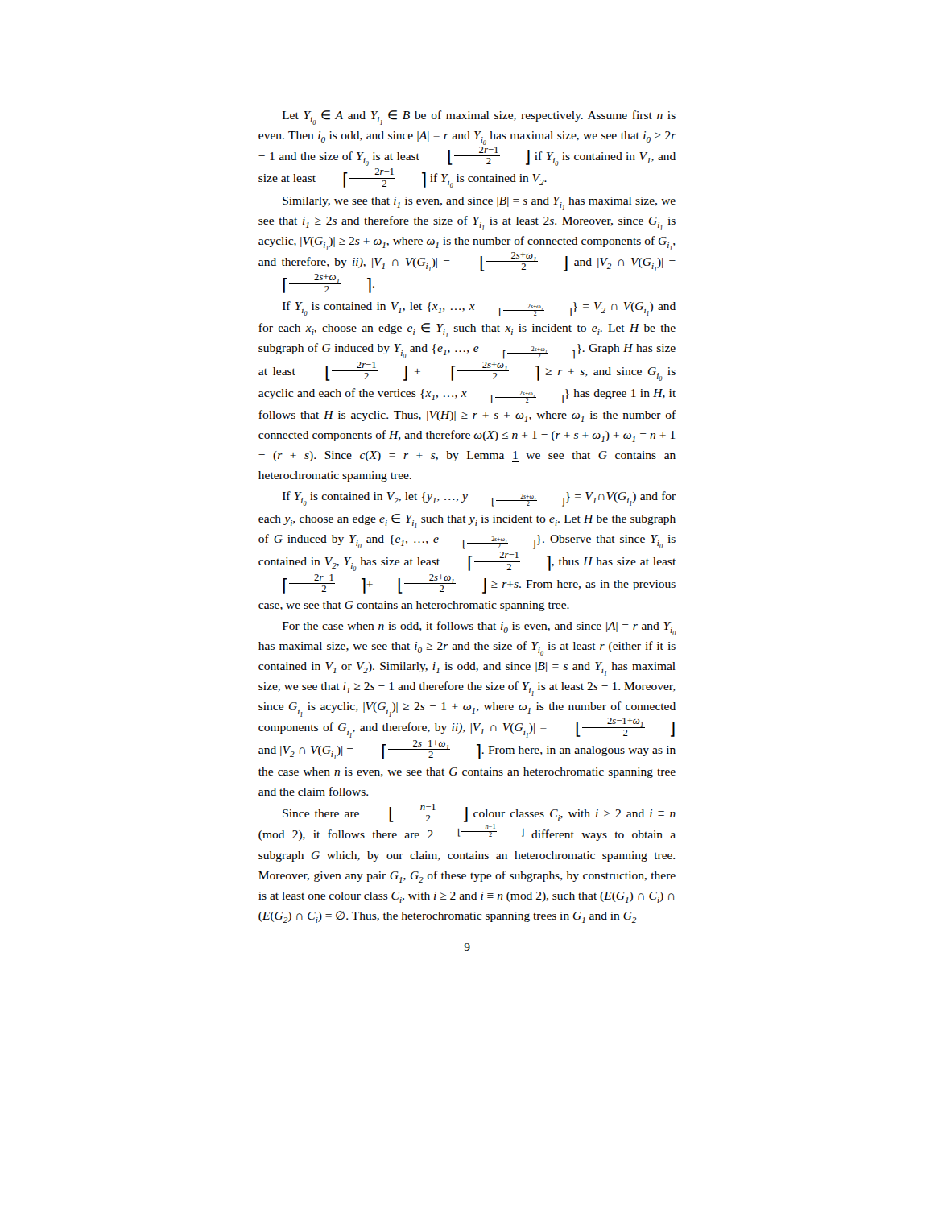Let Yi0 ∈ A and Yi1 ∈ B be of maximal size, respectively. Assume first n is even. Then i0 is odd, and since |A| = r and Yi0 has maximal size, we see that i0 ≥ 2r − 1 and the size of Yi0 is at least ⌊2r−12⌋ if Yi0 is contained in V1, and size at least ⌈2r−12⌉ if Yi0 is contained in V2.
Similarly, we see that i1 is even, and since |B| = s and Yi1 has maximal size, we see that i1 ≥ 2s and therefore the size of Yi1 is at least 2s. Moreover, since Gi1 is acyclic, |V(Gi1)| ≥ 2s + ω1, where ω1 is the number of connected components of Gi1, and therefore, by ii), |V1 ∩ V(Gi1)| = ⌊2s+ω12⌋ and |V2 ∩ V(Gi1)| = ⌈2s+ω12⌉.
If Yi0 is contained in V1, let {x1, …, x⌈2s+ω12⌉} = V2 ∩ V(Gi1) and for each xi, choose an edge ei ∈ Yi1 such that xi is incident to ei. Let H be the subgraph of G induced by Yi0 and {e1, …, e⌈2s+ω12⌉}. Graph H has size at least ⌊2r−12⌋ + ⌈2s+ω12⌉ ≥ r + s, and since Gi0 is acyclic and each of the vertices {x1, …, x⌈2s+ω12⌉} has degree 1 in H, it follows that H is acyclic. Thus, |V(H)| ≥ r + s + ω1, where ω1 is the number of connected components of H, and therefore ω(X) ≤ n + 1 − (r + s + ω1) + ω1 = n + 1 − (r + s). Since c(X) = r + s, by Lemma 1 we see that G contains an heterochromatic spanning tree.
If Yi0 is contained in V2, let {y1, …, y⌊2s+ω12⌋} = V1∩V(Gi1) and for each yi, choose an edge ei ∈ Yi1 such that yi is incident to ei. Let H be the subgraph of G induced by Yi0 and {e1, …, e⌊2s+ω12⌋}. Observe that since Yi0 is contained in V2, Yi0 has size at least ⌈2r−12⌉, thus H has size at least ⌈2r−12⌉+⌊2s+ω12⌋ ≥ r+s. From here, as in the previous case, we see that G contains an heterochromatic spanning tree.
For the case when n is odd, it follows that i0 is even, and since |A| = r and Yi0 has maximal size, we see that i0 ≥ 2r and the size of Yi0 is at least r (either if it is contained in V1 or V2). Similarly, i1 is odd, and since |B| = s and Yi1 has maximal size, we see that i1 ≥ 2s − 1 and therefore the size of Yi1 is at least 2s − 1. Moreover, since Gi1 is acyclic, |V(Gi1)| ≥ 2s − 1 + ω1, where ω1 is the number of connected components of Gi1, and therefore, by ii), |V1 ∩ V(Gi1)| = ⌊2s−1+ω12⌋ and |V2 ∩ V(Gi1)| = ⌈2s−1+ω12⌉. From here, in an analogous way as in the case when n is even, we see that G contains an heterochromatic spanning tree and the claim follows.
Since there are ⌊n−12⌋ colour classes Ci, with i ≥ 2 and i ≡ n (mod 2), it follows there are 2⌊n−12⌋ different ways to obtain a subgraph G which, by our claim, contains an heterochromatic spanning tree. Moreover, given any pair G1, G2 of these type of subgraphs, by construction, there is at least one colour class Ci, with i ≥ 2 and i ≡ n (mod 2), such that (E(G1) ∩ Ci) ∩ (E(G2) ∩ Ci) = ∅. Thus, the heterochromatic spanning trees in G1 and in G2
9